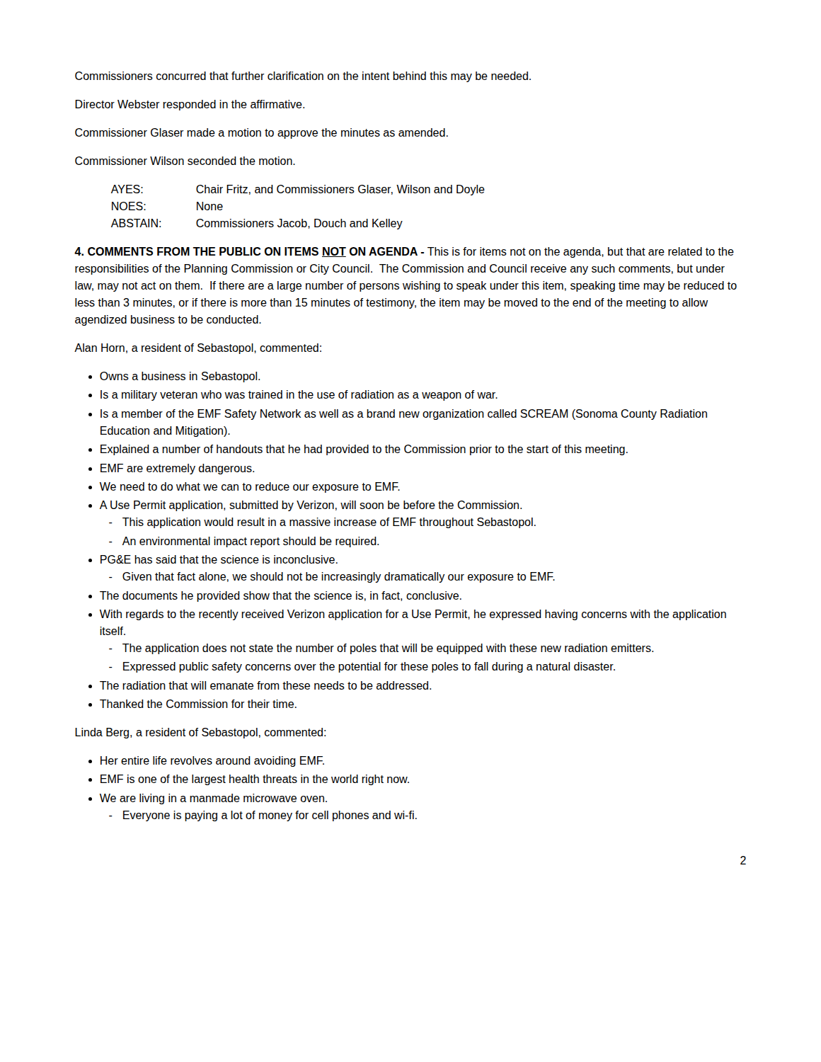Commissioners concurred that further clarification on the intent behind this may be needed.
Director Webster responded in the affirmative.
Commissioner Glaser made a motion to approve the minutes as amended.
Commissioner Wilson seconded the motion.
AYES: Chair Fritz, and Commissioners Glaser, Wilson and Doyle
NOES: None
ABSTAIN: Commissioners Jacob, Douch and Kelley
4. COMMENTS FROM THE PUBLIC ON ITEMS NOT ON AGENDA - This is for items not on the agenda, but that are related to the responsibilities of the Planning Commission or City Council. The Commission and Council receive any such comments, but under law, may not act on them. If there are a large number of persons wishing to speak under this item, speaking time may be reduced to less than 3 minutes, or if there is more than 15 minutes of testimony, the item may be moved to the end of the meeting to allow agendized business to be conducted.
Alan Horn, a resident of Sebastopol, commented:
Owns a business in Sebastopol.
Is a military veteran who was trained in the use of radiation as a weapon of war.
Is a member of the EMF Safety Network as well as a brand new organization called SCREAM (Sonoma County Radiation Education and Mitigation).
Explained a number of handouts that he had provided to the Commission prior to the start of this meeting.
EMF are extremely dangerous.
We need to do what we can to reduce our exposure to EMF.
A Use Permit application, submitted by Verizon, will soon be before the Commission.
This application would result in a massive increase of EMF throughout Sebastopol.
An environmental impact report should be required.
PG&E has said that the science is inconclusive.
Given that fact alone, we should not be increasingly dramatically our exposure to EMF.
The documents he provided show that the science is, in fact, conclusive.
With regards to the recently received Verizon application for a Use Permit, he expressed having concerns with the application itself.
The application does not state the number of poles that will be equipped with these new radiation emitters.
Expressed public safety concerns over the potential for these poles to fall during a natural disaster.
The radiation that will emanate from these needs to be addressed.
Thanked the Commission for their time.
Linda Berg, a resident of Sebastopol, commented:
Her entire life revolves around avoiding EMF.
EMF is one of the largest health threats in the world right now.
We are living in a manmade microwave oven.
Everyone is paying a lot of money for cell phones and wi-fi.
2